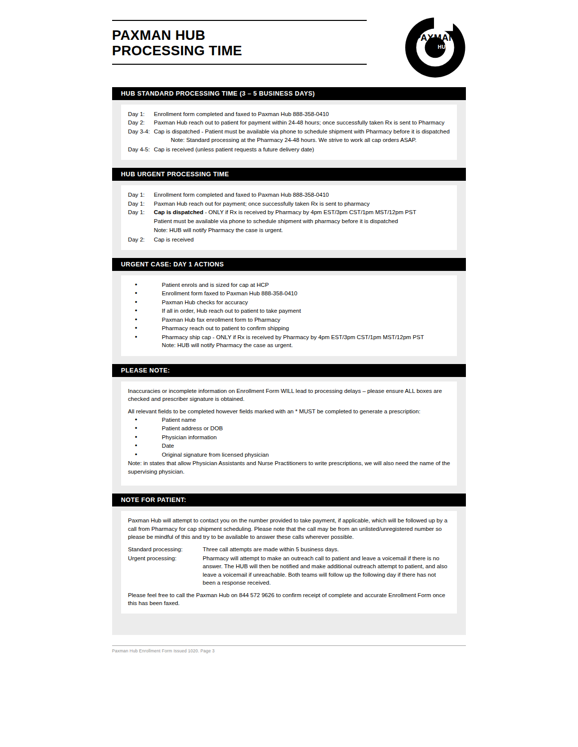Paxman Hub
Processing Time
PAXMAN HUB
Hub Standard Processing Time (3 – 5 Business Days)
Day 1:
Enrollment form completed and faxed to Paxman Hub 888-358-0410
Day 2:
Paxman Hub reach out to patient for payment within 24-48 hours; once successfully taken Rx is sent to Pharmacy
Day 3-4:
Cap is dispatched - Patient must be available via phone to schedule shipment with Pharmacy before it is dispatched
Note: Standard processing at the Pharmacy 24-48 hours. We strive to work all cap orders ASAP.
Day 4-5:
Cap is received (unless patient requests a future delivery date)
Hub Urgent Processing Time
Day 1:
Enrollment form completed and faxed to Paxman Hub 888-358-0410
Day 1:
Paxman Hub reach out for payment; once successfully taken Rx is sent to pharmacy
Day 1:
Cap is dispatched - ONLY if Rx is received by Pharmacy by 4pm EST/3pm CST/1pm MST/12pm PST
Patient must be available via phone to schedule shipment with pharmacy before it is dispatched
Note: HUB will notify Pharmacy the case is urgent.
Day 2:
Cap is received
Urgent Case: Day 1 Actions
Patient enrols and is sized for cap at HCP
Enrollment form faxed to Paxman Hub 888-358-0410
Paxman Hub checks for accuracy
If all in order, Hub reach out to patient to take payment
Paxman Hub fax enrollment form to Pharmacy
Pharmacy reach out to patient to confirm shipping
Pharmacy ship cap - ONLY if Rx is received by Pharmacy by 4pm EST/3pm CST/1pm MST/12pm PST Note: HUB will notify Pharmacy the case as urgent.
Please Note:
Inaccuracies or incomplete information on Enrollment Form WILL lead to processing delays – please ensure ALL boxes are checked and prescriber signature is obtained.
All relevant fields to be completed however fields marked with an * MUST be completed to generate a prescription:
Patient name
Patient address or DOB
Physician information
Date
Original signature from licensed physician
Note: in states that allow Physician Assistants and Nurse Practitioners to write prescriptions, we will also need the name of the supervising physician.
Note for Patient:
Paxman Hub will attempt to contact you on the number provided to take payment, if applicable, which will be followed up by a call from Pharmacy for cap shipment scheduling. Please note that the call may be from an unlisted/unregistered number so please be mindful of this and try to be available to answer these calls wherever possible.
Standard processing:
Three call attempts are made within 5 business days.
Urgent processing:
Pharmacy will attempt to make an outreach call to patient and leave a voicemail if there is no answer. The HUB will then be notified and make additional outreach attempt to patient, and also leave a voicemail if unreachable. Both teams will follow up the following day if there has not been a response received.
Please feel free to call the Paxman Hub on 844 572 9626 to confirm receipt of complete and accurate Enrollment Form once this has been faxed.
Paxman Hub Enrollment Form Issued 1020. Page 3